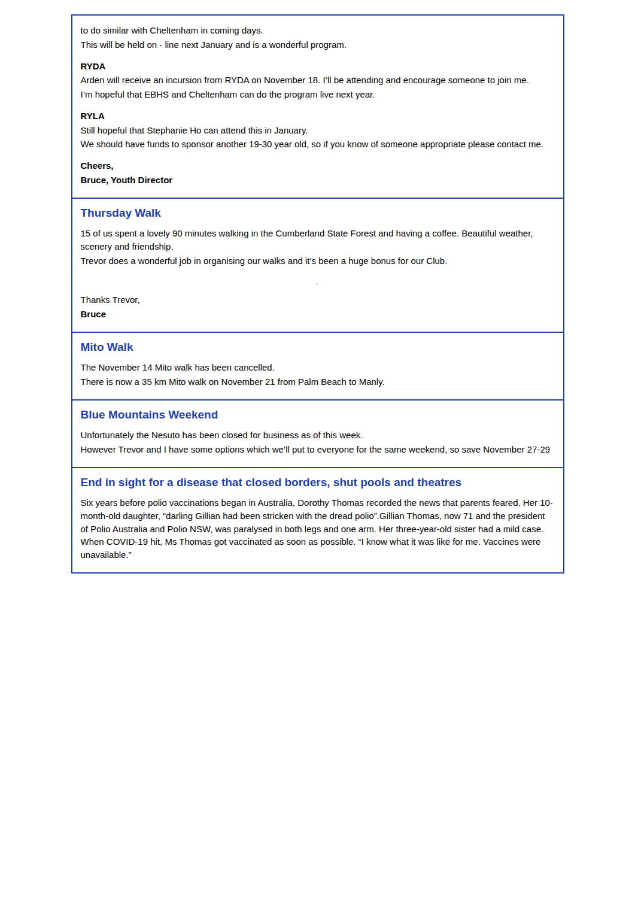to do similar with Cheltenham in coming days.
This will be held on - line next January and is a wonderful program.
RYDA
Arden will receive an incursion from RYDA on November 18. I’ll be attending and encourage someone to join me.
I’m hopeful that EBHS and Cheltenham can do the program live next year.
RYLA
Still hopeful that Stephanie Ho can attend this in January.
We should have funds to sponsor another 19-30 year old, so if you know of someone appropriate please contact me.
Cheers,
Bruce, Youth Director
Thursday Walk
15 of us spent a lovely 90 minutes walking in the Cumberland State Forest and having a coffee. Beautiful weather, scenery and friendship.
Trevor does a wonderful job in organising our walks and it’s been a huge bonus for our Club.
Thanks Trevor,
Bruce
Mito Walk
The November 14 Mito walk has been cancelled.
There is now a 35 km Mito walk on November 21 from Palm Beach to Manly.
Blue Mountains Weekend
Unfortunately the Nesuto has been closed for business as of this week.
However Trevor and I have some options which we’ll put to everyone for the same weekend, so save November 27-29
End in sight for a disease that closed borders, shut pools and theatres
Six years before polio vaccinations began in Australia, Dorothy Thomas recorded the news that parents feared. Her 10-month-old daughter, “darling Gillian had been stricken with the dread polio”.Gillian Thomas, now 71 and the president of Polio Australia and Polio NSW, was paralysed in both legs and one arm. Her three-year-old sister had a mild case. When COVID-19 hit, Ms Thomas got vaccinated as soon as possible. “I know what it was like for me. Vaccines were unavailable.”